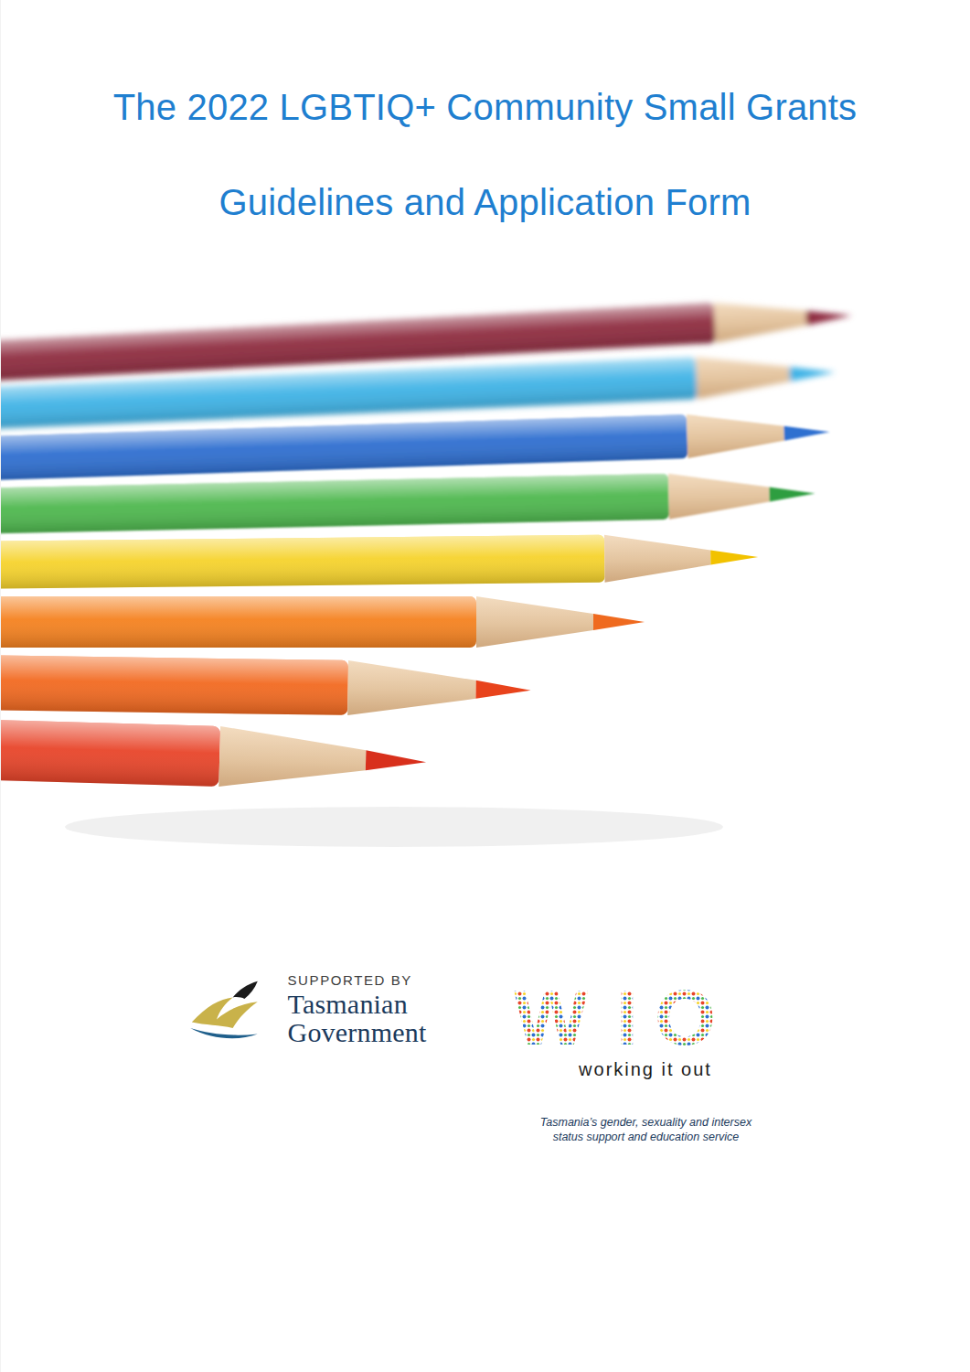The 2022 LGBTIQ+ Community Small Grants Guidelines and Application Form
Supported by
Tasmanian Government
W I O working it out
Tasmania’s gender, sexuality and intersex
status support and education service